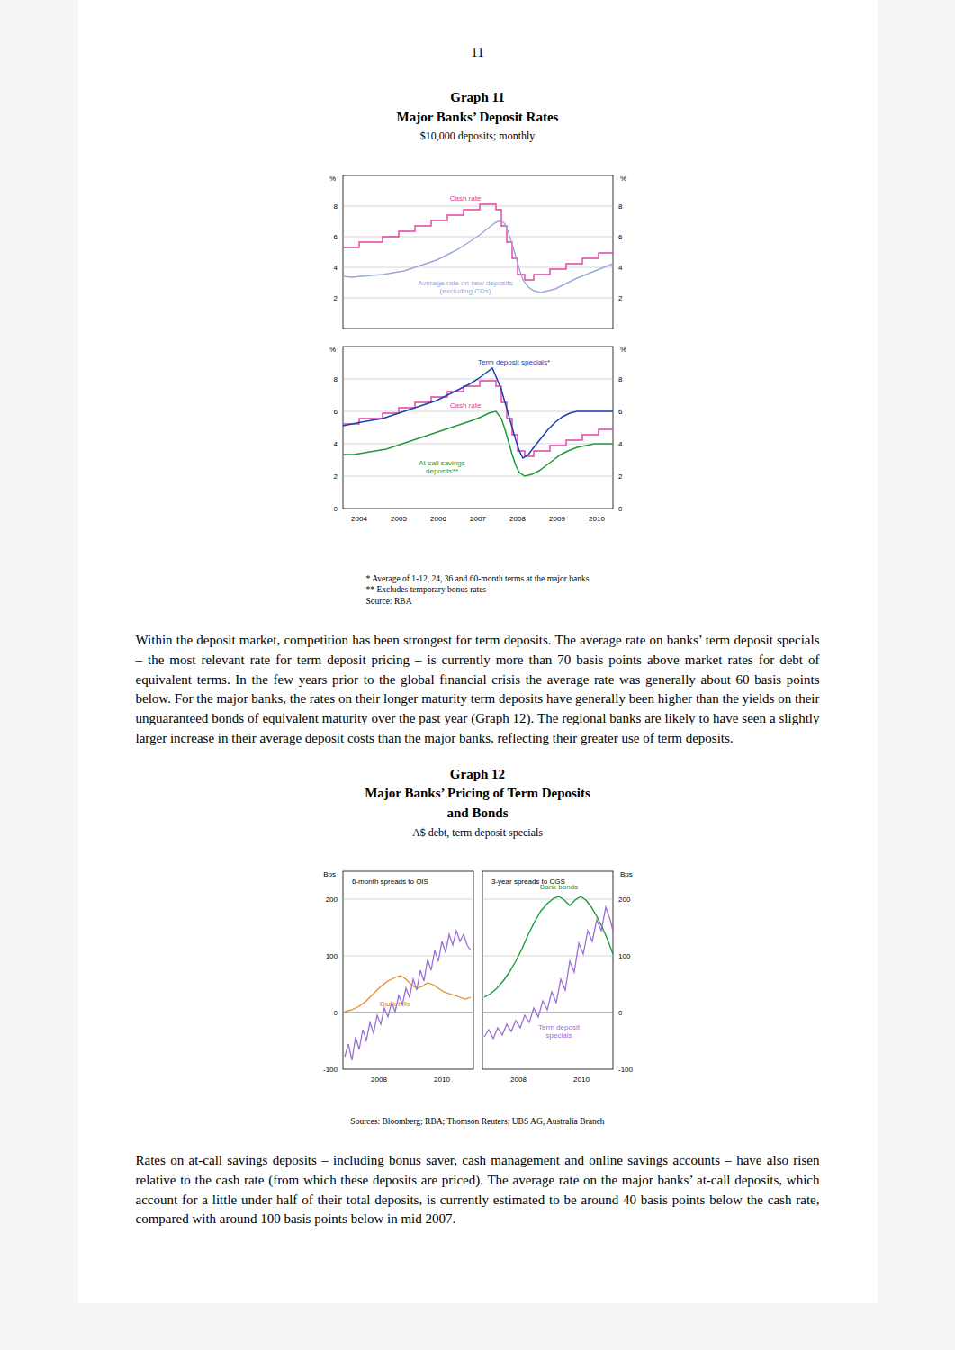11
Graph 11
Major Banks’ Deposit Rates
$10,000 deposits; monthly
% % 8 6 4 2 8 6 4 2 Cash rate Average rate on new deposits (excluding CDs) % % 8 6 4 2 0 8 6 4 2 0 Cash rate Term deposit specials* At-call savings deposits** 2004 2005 2006 2007 2008 2009 2010
* Average of 1-12, 24, 36 and 60-month terms at the major banks
** Excludes temporary bonus rates
Source: RBA
Within the deposit market, competition has been strongest for term deposits. The average rate on banks’ term deposit specials – the most relevant rate for term deposit pricing – is currently more than 70 basis points above market rates for debt of equivalent terms. In the few years prior to the global financial crisis the average rate was generally about 60 basis points below. For the major banks, the rates on their longer maturity term deposits have generally been higher than the yields on their unguaranteed bonds of equivalent maturity over the past year (Graph 12). The regional banks are likely to have seen a slightly larger increase in their average deposit costs than the major banks, reflecting their greater use of term deposits.
Graph 12
Major Banks’ Pricing of Term Deposits
and Bonds
A$ debt, term deposit specials
Bps Bps 200 100 0 -100 200 100 0 -100 6-month spreads to OIS 3-year spreads to CGS Bank bills Bank bonds Term deposit specials 2008 2010 2008 2010
Sources: Bloomberg; RBA; Thomson Reuters; UBS AG, Australia Branch
Rates on at-call savings deposits – including bonus saver, cash management and online savings accounts – have also risen relative to the cash rate (from which these deposits are priced). The average rate on the major banks’ at-call deposits, which account for a little under half of their total deposits, is currently estimated to be around 40 basis points below the cash rate, compared with around 100 basis points below in mid 2007.